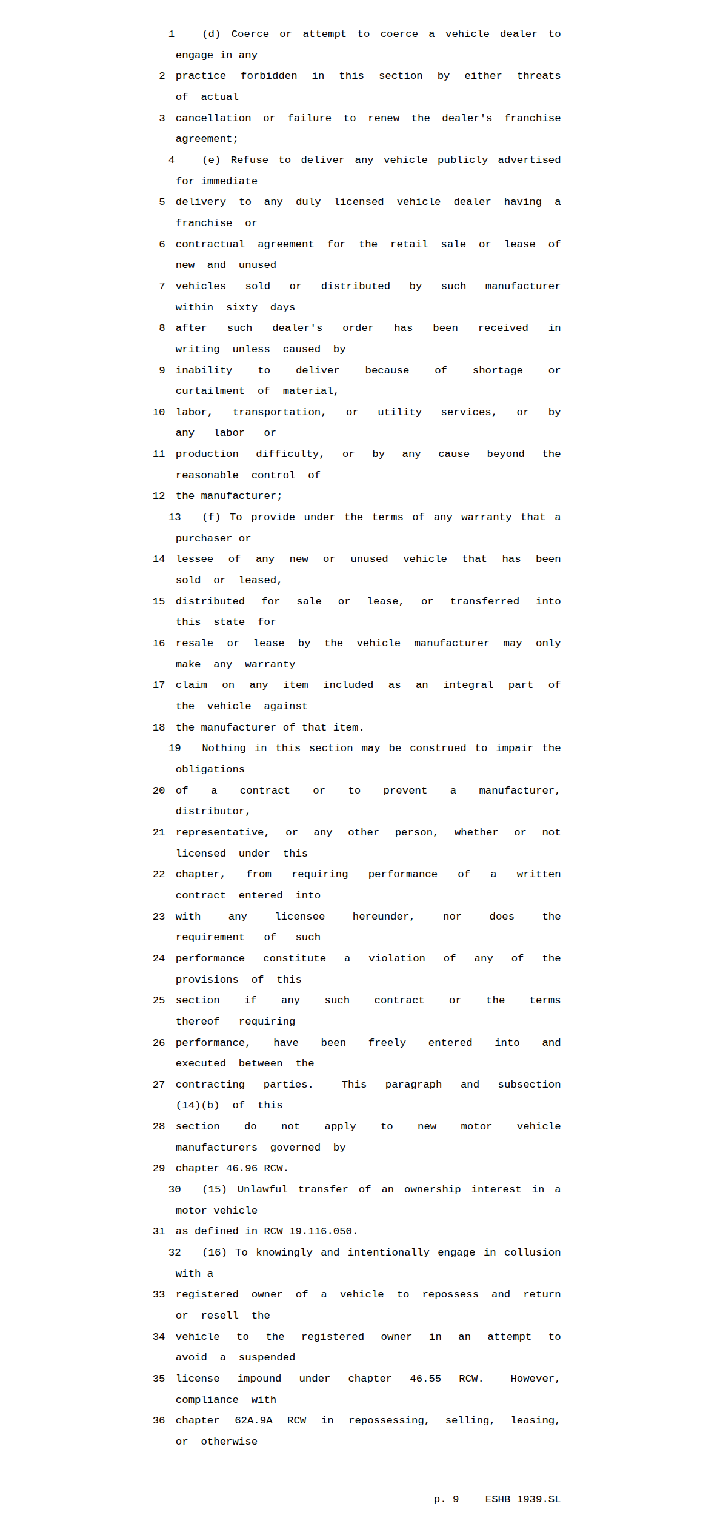(d) Coerce or attempt to coerce a vehicle dealer to engage in any
practice forbidden in this section by either threats of actual
cancellation or failure to renew the dealer's franchise agreement;
(e) Refuse to deliver any vehicle publicly advertised for immediate
delivery to any duly licensed vehicle dealer having a franchise or
contractual agreement for the retail sale or lease of new and unused
vehicles sold or distributed by such manufacturer within sixty days
after such dealer's order has been received in writing unless caused by
inability to deliver because of shortage or curtailment of material,
labor, transportation, or utility services, or by any labor or
production difficulty, or by any cause beyond the reasonable control of
the manufacturer;
(f) To provide under the terms of any warranty that a purchaser or
lessee of any new or unused vehicle that has been sold or leased,
distributed for sale or lease, or transferred into this state for
resale or lease by the vehicle manufacturer may only make any warranty
claim on any item included as an integral part of the vehicle against
the manufacturer of that item.
Nothing in this section may be construed to impair the obligations
of a contract or to prevent a manufacturer, distributor,
representative, or any other person, whether or not licensed under this
chapter, from requiring performance of a written contract entered into
with any licensee hereunder, nor does the requirement of such
performance constitute a violation of any of the provisions of this
section if any such contract or the terms thereof requiring
performance, have been freely entered into and executed between the
contracting parties. This paragraph and subsection (14)(b) of this
section do not apply to new motor vehicle manufacturers governed by
chapter 46.96 RCW.
(15) Unlawful transfer of an ownership interest in a motor vehicle
as defined in RCW 19.116.050.
(16) To knowingly and intentionally engage in collusion with a
registered owner of a vehicle to repossess and return or resell the
vehicle to the registered owner in an attempt to avoid a suspended
license impound under chapter 46.55 RCW. However, compliance with
chapter 62A.9A RCW in repossessing, selling, leasing, or otherwise
p. 9 ESHB 1939.SL